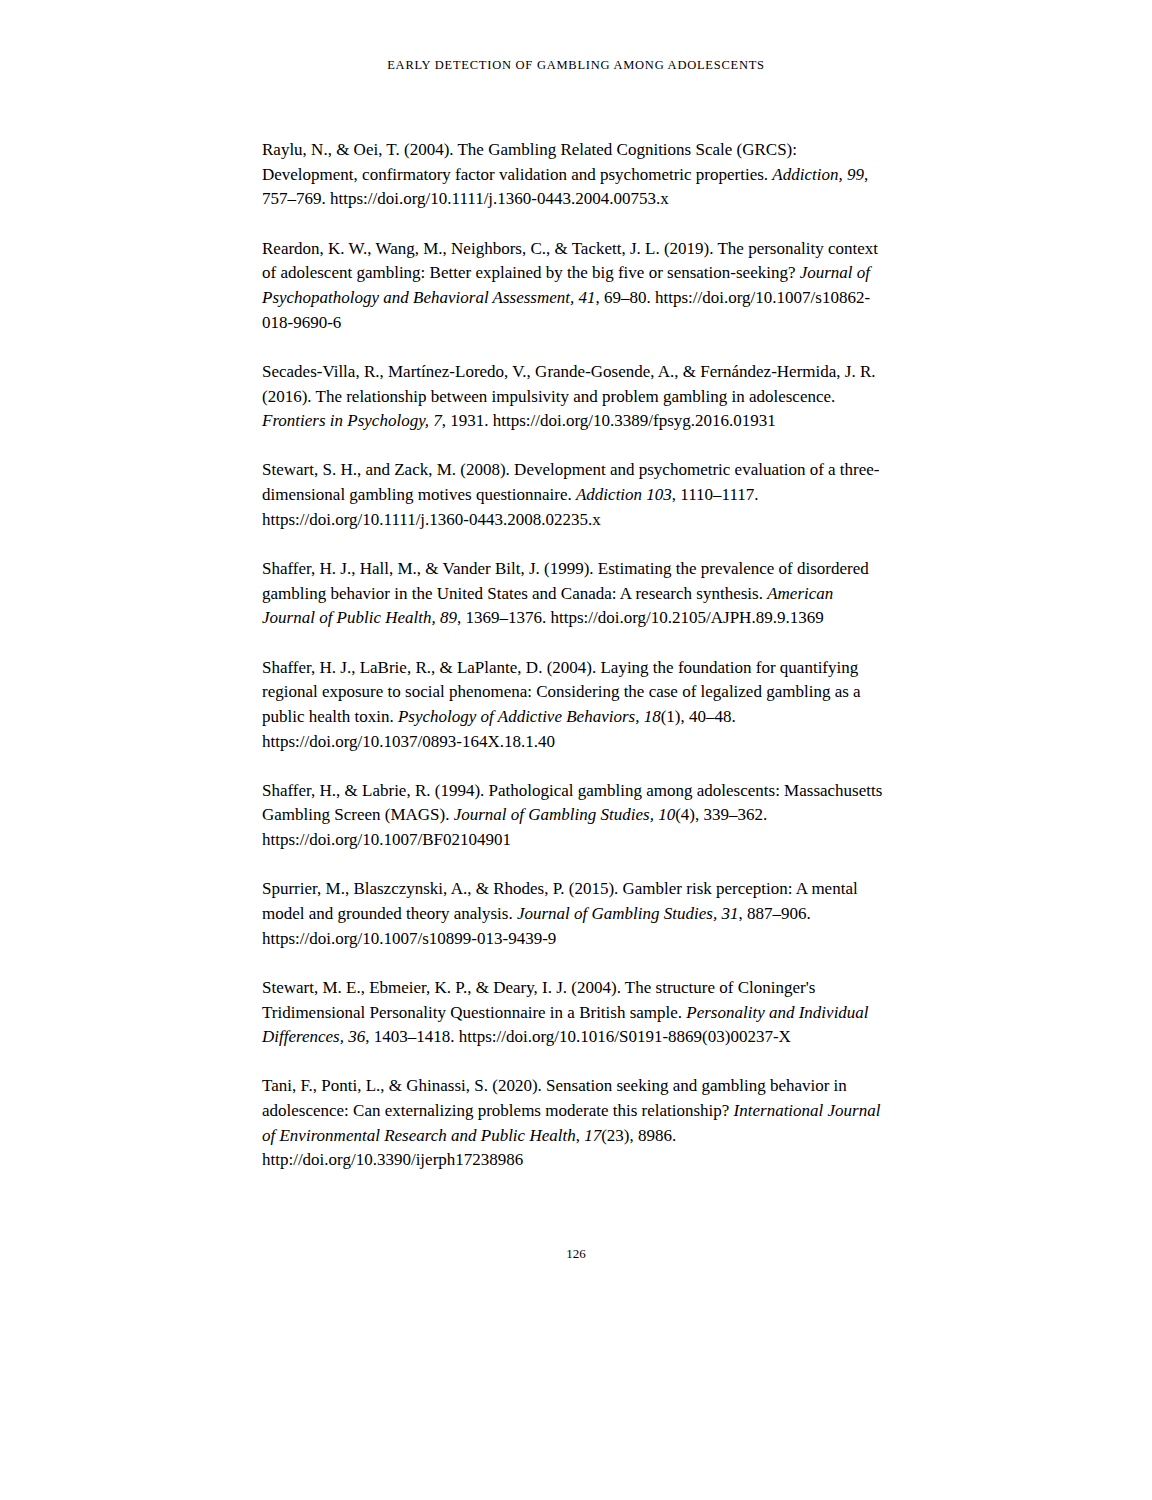Early Detection of Gambling Among Adolescents
Raylu, N., & Oei, T. (2004). The Gambling Related Cognitions Scale (GRCS): Development, confirmatory factor validation and psychometric properties. Addiction, 99, 757–769. https://doi.org/10.1111/j.1360-0443.2004.00753.x
Reardon, K. W., Wang, M., Neighbors, C., & Tackett, J. L. (2019). The personality context of adolescent gambling: Better explained by the big five or sensation-seeking? Journal of Psychopathology and Behavioral Assessment, 41, 69–80. https://doi.org/10.1007/s10862-018-9690-6
Secades-Villa, R., Martínez-Loredo, V., Grande-Gosende, A., & Fernández-Hermida, J. R. (2016). The relationship between impulsivity and problem gambling in adolescence. Frontiers in Psychology, 7, 1931. https://doi.org/10.3389/fpsyg.2016.01931
Stewart, S. H., and Zack, M. (2008). Development and psychometric evaluation of a three-dimensional gambling motives questionnaire. Addiction 103, 1110–1117. https://doi.org/10.1111/j.1360-0443.2008.02235.x
Shaffer, H. J., Hall, M., & Vander Bilt, J. (1999). Estimating the prevalence of disordered gambling behavior in the United States and Canada: A research synthesis. American Journal of Public Health, 89, 1369–1376. https://doi.org/10.2105/AJPH.89.9.1369
Shaffer, H. J., LaBrie, R., & LaPlante, D. (2004). Laying the foundation for quantifying regional exposure to social phenomena: Considering the case of legalized gambling as a public health toxin. Psychology of Addictive Behaviors, 18(1), 40–48. https://doi.org/10.1037/0893-164X.18.1.40
Shaffer, H., & Labrie, R. (1994). Pathological gambling among adolescents: Massachusetts Gambling Screen (MAGS). Journal of Gambling Studies, 10(4), 339–362. https://doi.org/10.1007/BF02104901
Spurrier, M., Blaszczynski, A., & Rhodes, P. (2015). Gambler risk perception: A mental model and grounded theory analysis. Journal of Gambling Studies, 31, 887–906. https://doi.org/10.1007/s10899-013-9439-9
Stewart, M. E., Ebmeier, K. P., & Deary, I. J. (2004). The structure of Cloninger's Tridimensional Personality Questionnaire in a British sample. Personality and Individual Differences, 36, 1403–1418. https://doi.org/10.1016/S0191-8869(03)00237-X
Tani, F., Ponti, L., & Ghinassi, S. (2020). Sensation seeking and gambling behavior in adolescence: Can externalizing problems moderate this relationship? International Journal of Environmental Research and Public Health, 17(23), 8986. http://doi.org/10.3390/ijerph17238986
126